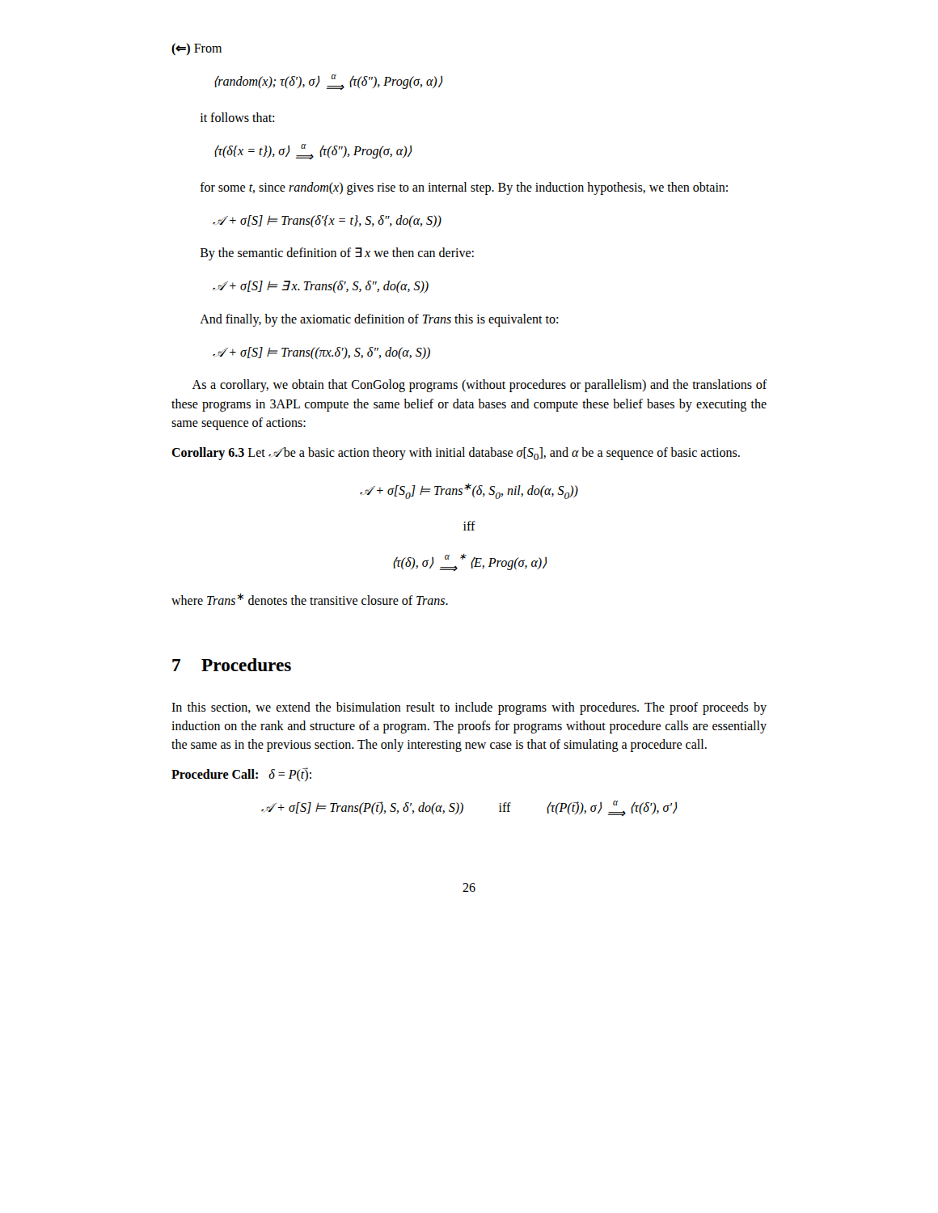(⇐) From
⟨random(x); τ(δ′), σ⟩ α⟹ ⟨τ(δ″), Prog(σ, α)⟩
it follows that:
⟨τ(δ{x = t}), σ⟩ α⟹ ⟨τ(δ″), Prog(σ, α)⟩
for some t, since random(x) gives rise to an internal step. By the induction hypothesis, we then obtain:
𝒜 + σ[S] ⊨ Trans(δ′{x = t}, S, δ″, do(α, S))
By the semantic definition of ∃ x we then can derive:
𝒜 + σ[S] ⊨ ∃ x. Trans(δ′, S, δ″, do(α, S))
And finally, by the axiomatic definition of Trans this is equivalent to:
𝒜 + σ[S] ⊨ Trans((πx.δ′), S, δ″, do(α, S))
As a corollary, we obtain that ConGolog programs (without procedures or parallelism) and the translations of these programs in 3APL compute the same belief or data bases and compute these belief bases by executing the same sequence of actions:
Corollary 6.3 Let 𝒜 be a basic action theory with initial database σ[S0], and α be a sequence of basic actions.
𝒜 + σ[S0] ⊨ Trans∗(δ, S0, nil, do(α, S0))
iff
⟨τ(δ), σ⟩ α⟹∗ ⟨E, Prog(σ, α)⟩
where Trans∗ denotes the transitive closure of Trans.
7 Procedures
In this section, we extend the bisimulation result to include programs with procedures. The proof proceeds by induction on the rank and structure of a program. The proofs for programs without procedure calls are essentially the same as in the previous section. The only interesting new case is that of simulating a procedure call.
Procedure Call: δ = P(t):
𝒜 + σ[S] ⊨ Trans(P(t), S, δ′, do(α, S)) iff ⟨τ(P(t)), σ⟩ α⟹ ⟨τ(δ′), σ′⟩
26